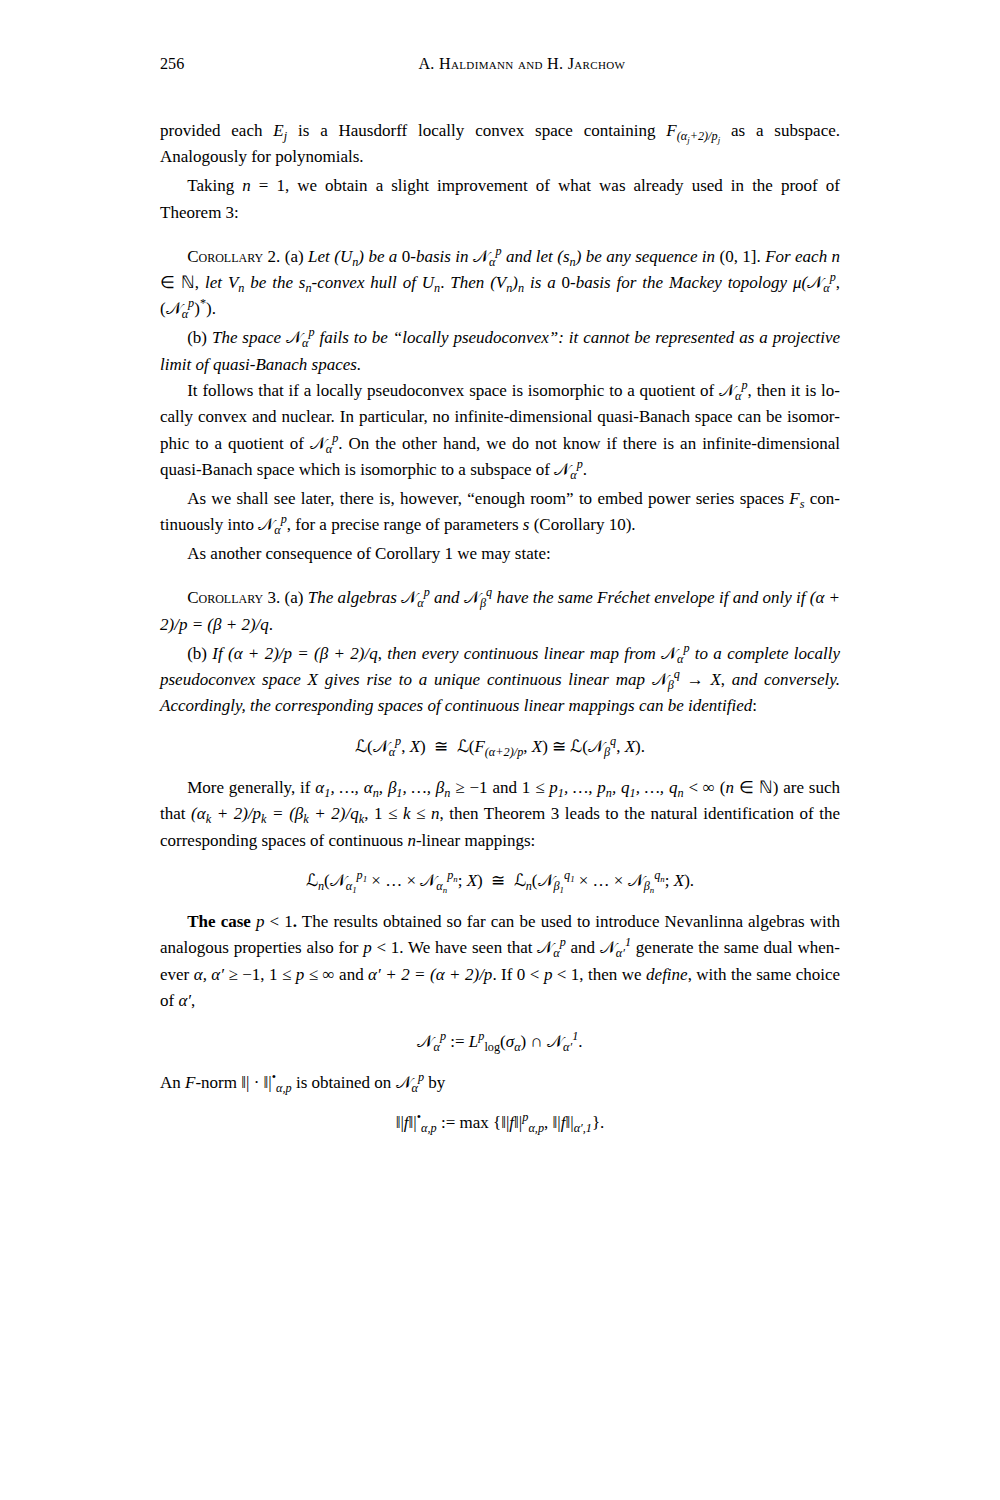256 A. Haldimann and H. Jarchow
provided each Ej is a Hausdorff locally convex space containing F(αj+2)/pj as a subspace. Analogously for polynomials.
Taking n = 1, we obtain a slight improvement of what was already used in the proof of Theorem 3:
Corollary 2. (a) Let (Un) be a 0-basis in 𝒩αp and let (sn) be any sequence in (0, 1]. For each n ∈ ℕ, let Vn be the sn-convex hull of Un. Then (Vn)n is a 0-basis for the Mackey topology μ(𝒩αp, (𝒩αp)*).
(b) The space 𝒩αp fails to be “locally pseudoconvex”: it cannot be represented as a projective limit of quasi-Banach spaces.
It follows that if a locally pseudoconvex space is isomorphic to a quotient of 𝒩αp, then it is locally convex and nuclear. In particular, no infinite-dimensional quasi-Banach space can be isomorphic to a quotient of 𝒩αp. On the other hand, we do not know if there is an infinite-dimensional quasi-Banach space which is isomorphic to a subspace of 𝒩αp.
As we shall see later, there is, however, “enough room” to embed power series spaces Fs continuously into 𝒩αp, for a precise range of parameters s (Corollary 10).
As another consequence of Corollary 1 we may state:
Corollary 3. (a) The algebras 𝒩αp and 𝒩βq have the same Fréchet envelope if and only if (α + 2)/p = (β + 2)/q.
(b) If (α + 2)/p = (β + 2)/q, then every continuous linear map from 𝒩αp to a complete locally pseudoconvex space X gives rise to a unique continuous linear map 𝒩βq → X, and conversely. Accordingly, the corresponding spaces of continuous linear mappings can be identified:
ℒ(𝒩αp, X) ≅ ℒ(F(α+2)/p, X) ≅ ℒ(𝒩βq, X).
More generally, if α1, …, αn, β1, …, βn ≥ −1 and 1 ≤ p1, …, pn, q1, …, qn < ∞ (n ∈ ℕ) are such that (αk + 2)/pk = (βk + 2)/qk, 1 ≤ k ≤ n, then Theorem 3 leads to the natural identification of the corresponding spaces of continuous n-linear mappings:
ℒn(𝒩α1p1 × … × 𝒩αnpn; X) ≅ ℒn(𝒩β1q1 × … × 𝒩βnqn; X).
The case p < 1. The results obtained so far can be used to introduce Nevanlinna algebras with analogous properties also for p < 1. We have seen that 𝒩αp and 𝒩α′1 generate the same dual whenever α, α′ ≥ −1, 1 ≤ p ≤ ∞ and α′ + 2 = (α + 2)/p. If 0 < p < 1, then we define, with the same choice of α′,
𝒩αp := Lplog(σα) ∩ 𝒩α′1.
An F-norm ‖| · ‖|•α,p is obtained on 𝒩αp by
‖|f‖|•α,p := max {‖|f‖|pα,p, ‖|f‖|α′,1}.